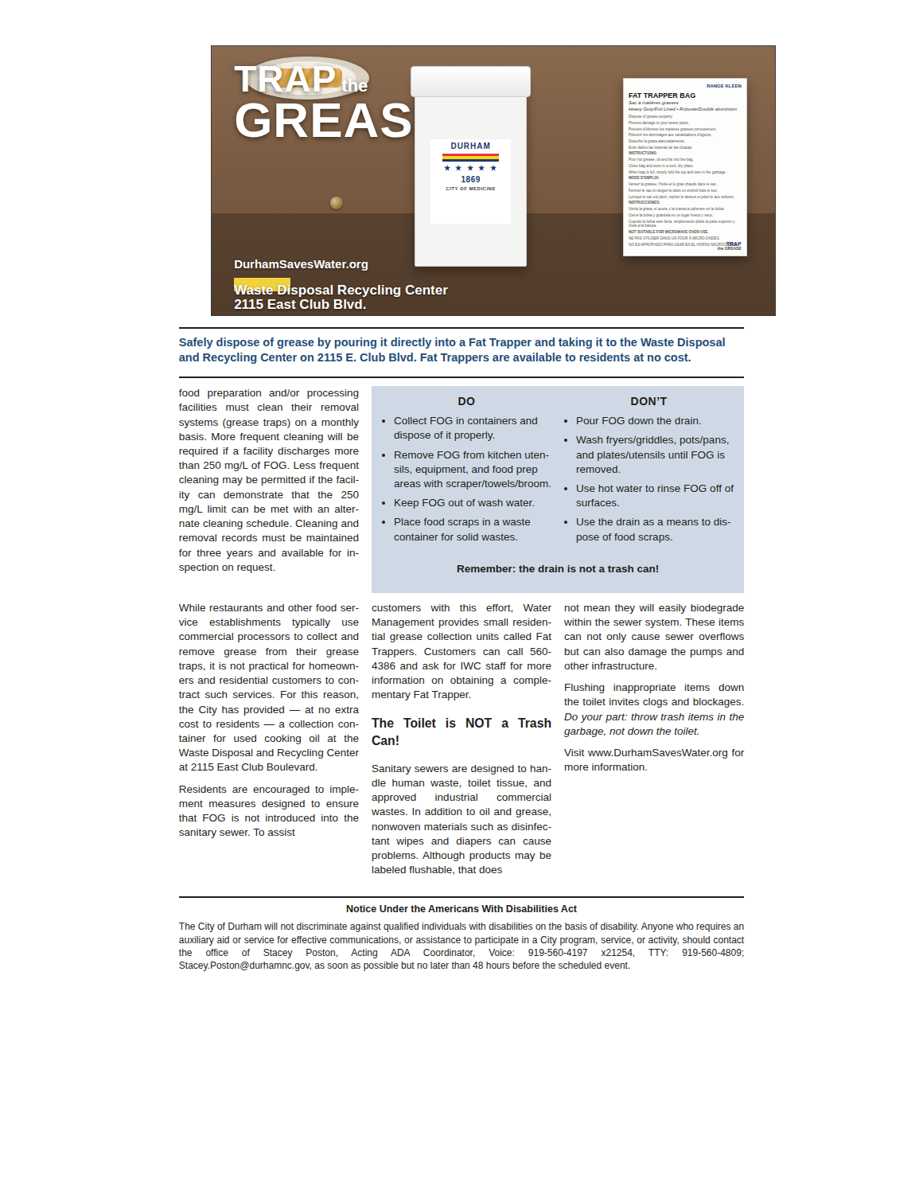TRAPthe GREASE
DURHAM
★ ★ ★ ★ ★
1869 CITY OF MEDICINE
RANGE KLEEN
FAT TRAPPER BAG
Sac à matières grasses
Heavy Duty/Foil Lined • Robuste/Doublé aluminium
Dispose of grease properly.
Prevent damage to your sewer pipes.
Prévient d'éliminer les matières grasses correctement.
Prévenir les dommages aux canalisations d'égouts.
Deseche la grasa adecuadamente.
Evite daños las tuberías de las cloacas.
INSTRUCTIONS:
Pour hot grease, oil and fat into the bag.
Close bag and store in a cool, dry place.
When bag is full, simply fold the top and toss in the garbage.
MODE D'EMPLOI:
Versez la graisse, l'huile et le gras chauds dans le sac.
Fermez le sac et rangez-le dans un endroit frais et sec.
Lorsque le sac est plein, repliez le dessus et jetez-le aux ordures.
INSTRUCCIONES:
Vierta la grasa, el aceite y la manteca calientes en la bolsa.
Cierre la bolsa y guárdela en un lugar fresco y seco.
Cuando la bolsa esté llena, simplemente doble la parte superior y tírela a la basura.
NOT SUITABLE FOR MICROWAVE OVEN USE.
NE PAS UTILISER DANS UN FOUR À MICRO-ONDES.
NO ES APROPIADO PARA USAR EN EL HORNO MICROONDAS.
TRAPthe GREASE
DurhamSavesWater.org
Waste Disposal Recycling Center
2115 East Club Blvd.
Safely dispose of grease by pouring it directly into a Fat Trapper and taking it to the Waste Disposal and Recycling Center on 2115 E. Club Blvd. Fat Trappers are available to residents at no cost.
food preparation and/or processing facilities must clean their removal systems (grease traps) on a monthly basis. More frequent cleaning will be required if a facility discharges more than 250 mg/L of FOG. Less frequent cleaning may be permitted if the facility can demonstrate that the 250 mg/L limit can be met with an alternate cleaning schedule. Cleaning and removal records must be maintained for three years and available for inspection on request.
DO
Collect FOG in containers and dispose of it properly.
Remove FOG from kitchen utensils, equipment, and food prep areas with scraper/towels/broom.
Keep FOG out of wash water.
Place food scraps in a waste container for solid wastes.
DON’T
Pour FOG down the drain.
Wash fryers/griddles, pots/pans, and plates/utensils until FOG is removed.
Use hot water to rinse FOG off of surfaces.
Use the drain as a means to dispose of food scraps.
Remember: the drain is not a trash can!
While restaurants and other food service establishments typically use commercial processors to collect and remove grease from their grease traps, it is not practical for homeowners and residential customers to contract such services. For this reason, the City has provided — at no extra cost to residents — a collection container for used cooking oil at the Waste Disposal and Recycling Center at 2115 East Club Boulevard.
Residents are encouraged to implement measures designed to ensure that FOG is not introduced into the sanitary sewer. To assist
customers with this effort, Water Management provides small residential grease collection units called Fat Trappers. Customers can call 560-4386 and ask for IWC staff for more information on obtaining a complementary Fat Trapper.
The Toilet is NOT a Trash Can!
Sanitary sewers are designed to handle human waste, toilet tissue, and approved industrial commercial wastes. In addition to oil and grease, nonwoven materials such as disinfectant wipes and diapers can cause problems. Although products may be labeled flushable, that does
not mean they will easily biodegrade within the sewer system. These items can not only cause sewer overflows but can also damage the pumps and other infrastructure.
Flushing inappropriate items down the toilet invites clogs and blockages. Do your part: throw trash items in the garbage, not down the toilet.
Visit www.DurhamSavesWater.org for more information.
Notice Under the Americans With Disabilities Act
The City of Durham will not discriminate against qualified individuals with disabilities on the basis of disability. Anyone who requires an auxiliary aid or service for effective communications, or assistance to participate in a City program, service, or activity, should contact the office of Stacey Poston, Acting ADA Coordinator, Voice: 919-560-4197 x21254, TTY: 919-560-4809; Stacey.Poston@durhamnc.gov, as soon as possible but no later than 48 hours before the scheduled event.